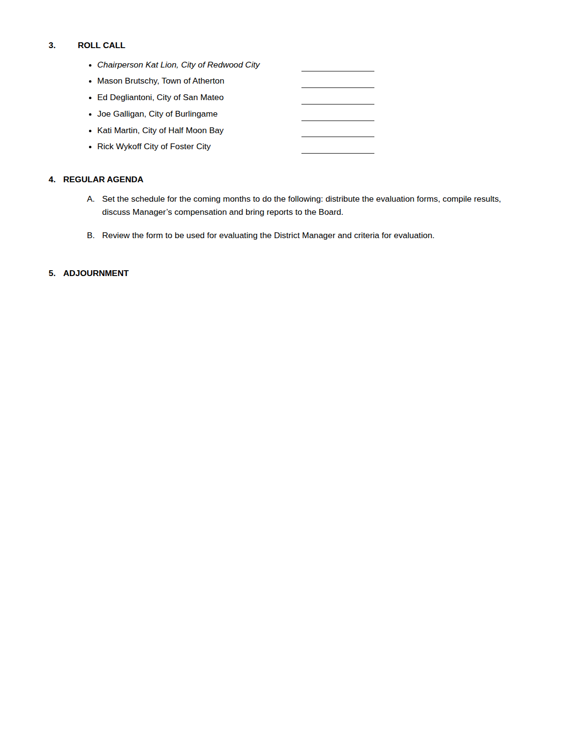3. ROLL CALL
Chairperson Kat Lion, City of Redwood City
Mason Brutschy, Town of Atherton
Ed Degliantoni, City of San Mateo
Joe Galligan, City of Burlingame
Kati Martin, City of Half Moon Bay
Rick Wykoff City of Foster City
4. REGULAR AGENDA
Set the schedule for the coming months to do the following: distribute the evaluation forms, compile results, discuss Manager’s compensation and bring reports to the Board.
Review the form to be used for evaluating the District Manager and criteria for evaluation.
5. ADJOURNMENT